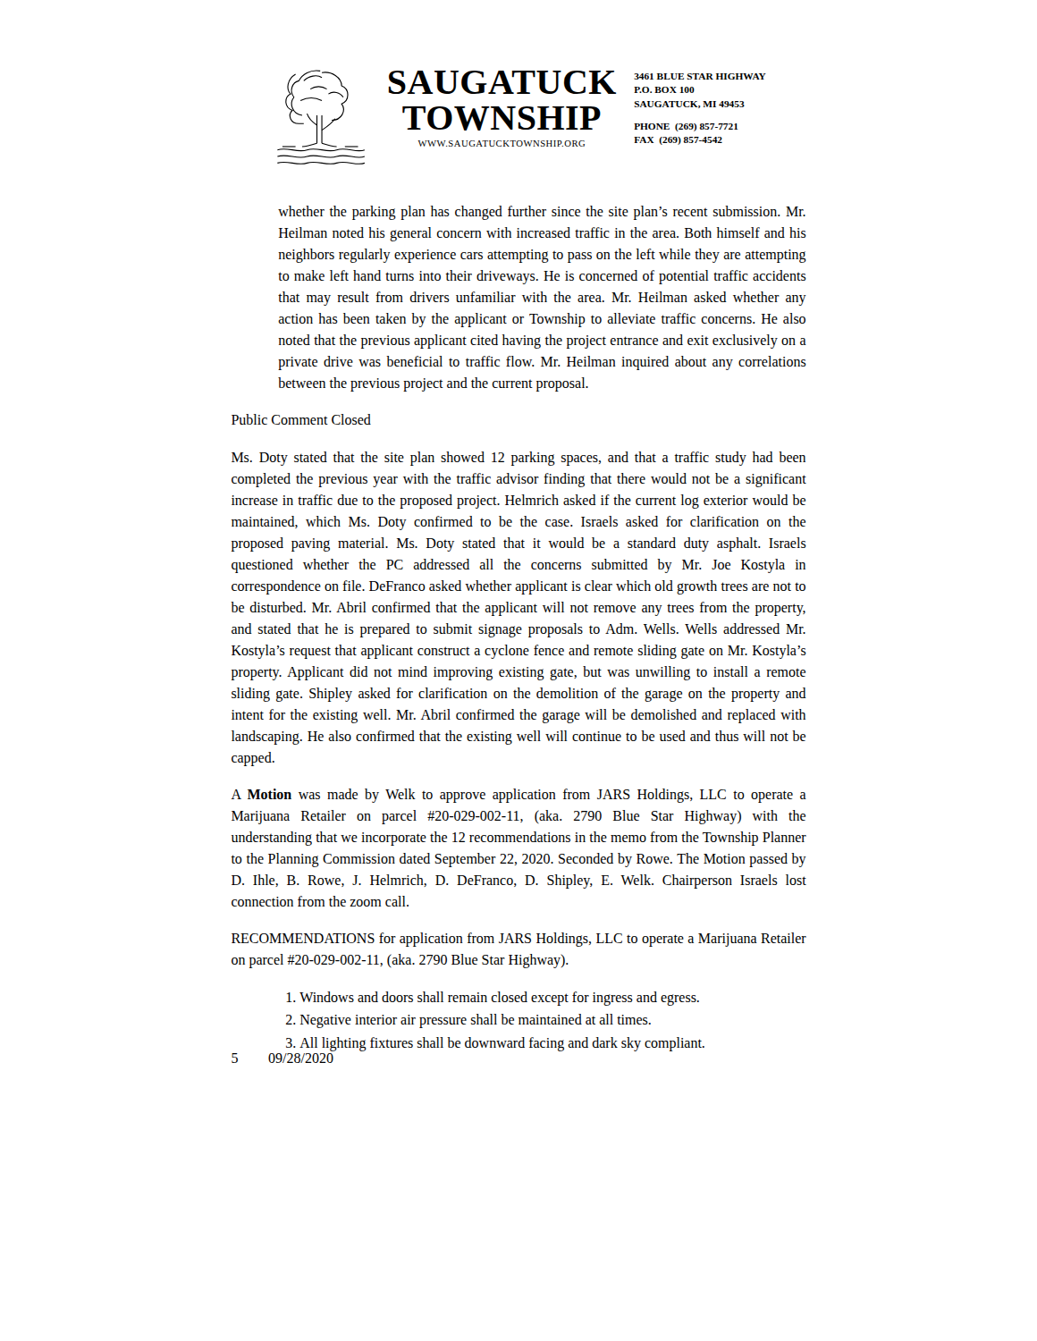SAUGATUCK TOWNSHIP WWW.SAUGATUCKTOWNSHIP.ORG
3461 BLUE STAR HIGHWAY
P.O. BOX 100
SAUGATUCK, MI 49453
PHONE (269) 857-7721
FAX (269) 857-4542
whether the parking plan has changed further since the site plan’s recent submission. Mr. Heilman noted his general concern with increased traffic in the area. Both himself and his neighbors regularly experience cars attempting to pass on the left while they are attempting to make left hand turns into their driveways. He is concerned of potential traffic accidents that may result from drivers unfamiliar with the area. Mr. Heilman asked whether any action has been taken by the applicant or Township to alleviate traffic concerns. He also noted that the previous applicant cited having the project entrance and exit exclusively on a private drive was beneficial to traffic flow. Mr. Heilman inquired about any correlations between the previous project and the current proposal.
Public Comment Closed
Ms. Doty stated that the site plan showed 12 parking spaces, and that a traffic study had been completed the previous year with the traffic advisor finding that there would not be a significant increase in traffic due to the proposed project. Helmrich asked if the current log exterior would be maintained, which Ms. Doty confirmed to be the case. Israels asked for clarification on the proposed paving material. Ms. Doty stated that it would be a standard duty asphalt. Israels questioned whether the PC addressed all the concerns submitted by Mr. Joe Kostyla in correspondence on file. DeFranco asked whether applicant is clear which old growth trees are not to be disturbed. Mr. Abril confirmed that the applicant will not remove any trees from the property, and stated that he is prepared to submit signage proposals to Adm. Wells. Wells addressed Mr. Kostyla’s request that applicant construct a cyclone fence and remote sliding gate on Mr. Kostyla’s property. Applicant did not mind improving existing gate, but was unwilling to install a remote sliding gate. Shipley asked for clarification on the demolition of the garage on the property and intent for the existing well. Mr. Abril confirmed the garage will be demolished and replaced with landscaping. He also confirmed that the existing well will continue to be used and thus will not be capped.
A Motion was made by Welk to approve application from JARS Holdings, LLC to operate a Marijuana Retailer on parcel #20-029-002-11, (aka. 2790 Blue Star Highway) with the understanding that we incorporate the 12 recommendations in the memo from the Township Planner to the Planning Commission dated September 22, 2020. Seconded by Rowe. The Motion passed by D. Ihle, B. Rowe, J. Helmrich, D. DeFranco, D. Shipley, E. Welk. Chairperson Israels lost connection from the zoom call.
RECOMMENDATIONS for application from JARS Holdings, LLC to operate a Marijuana Retailer on parcel #20-029-002-11, (aka. 2790 Blue Star Highway).
Windows and doors shall remain closed except for ingress and egress.
Negative interior air pressure shall be maintained at all times.
All lighting fixtures shall be downward facing and dark sky compliant.
509/28/2020